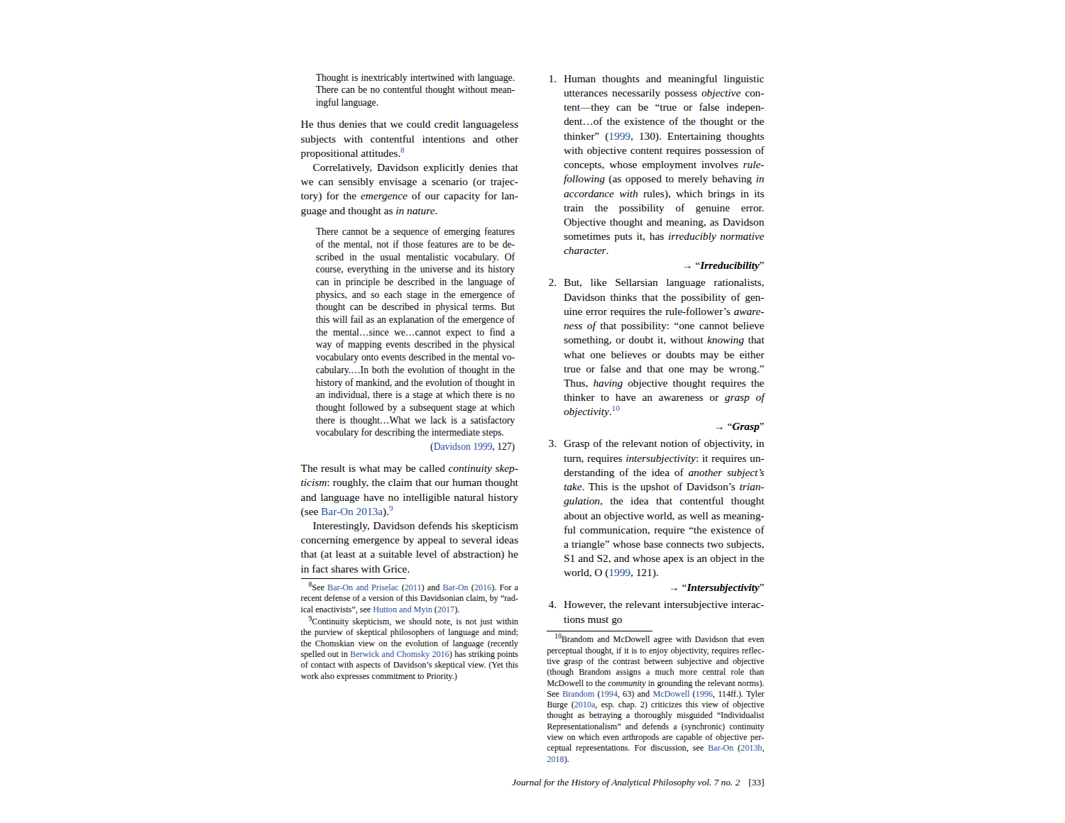Thought is inextricably intertwined with language. There can be no contentful thought without meaningful language.
He thus denies that we could credit languageless subjects with contentful intentions and other propositional attitudes.8
Correlatively, Davidson explicitly denies that we can sensibly envisage a scenario (or trajectory) for the emergence of our capacity for language and thought as in nature.
There cannot be a sequence of emerging features of the mental, not if those features are to be described in the usual mentalistic vocabulary. Of course, everything in the universe and its history can in principle be described in the language of physics, and so each stage in the emergence of thought can be described in physical terms. But this will fail as an explanation of the emergence of the mental…since we…cannot expect to find a way of mapping events described in the physical vocabulary onto events described in the mental vocabulary.…In both the evolution of thought in the history of mankind, and the evolution of thought in an individual, there is a stage at which there is no thought followed by a subsequent stage at which there is thought…What we lack is a satisfactory vocabulary for describing the intermediate steps. (Davidson 1999, 127)
The result is what may be called continuity skepticism: roughly, the claim that our human thought and language have no intelligible natural history (see Bar-On 2013a).9
Interestingly, Davidson defends his skepticism concerning emergence by appeal to several ideas that (at least at a suitable level of abstraction) he in fact shares with Grice.
8See Bar-On and Priselac (2011) and Bar-On (2016). For a recent defense of a version of this Davidsonian claim, by “radical enactivists”, see Hutton and Myin (2017).
9Continuity skepticism, we should note, is not just within the purview of skeptical philosophers of language and mind; the Chomskian view on the evolution of language (recently spelled out in Berwick and Chomsky 2016) has striking points of contact with aspects of Davidson’s skeptical view. (Yet this work also expresses commitment to Priority.)
Human thoughts and meaningful linguistic utterances necessarily possess objective content—they can be “true or false independent…of the existence of the thought or the thinker” (1999, 130). Entertaining thoughts with objective content requires possession of concepts, whose employment involves rule-following (as opposed to merely behaving in accordance with rules), which brings in its train the possibility of genuine error. Objective thought and meaning, as Davidson sometimes puts it, has irreducibly normative character. → “Irreducibility”
But, like Sellarsian language rationalists, Davidson thinks that the possibility of genuine error requires the rule-follower’s awareness of that possibility: “one cannot believe something, or doubt it, without knowing that what one believes or doubts may be either true or false and that one may be wrong.” Thus, having objective thought requires the thinker to have an awareness or grasp of objectivity.10 → “Grasp”
Grasp of the relevant notion of objectivity, in turn, requires intersubjectivity: it requires understanding of the idea of another subject’s take. This is the upshot of Davidson’s triangulation, the idea that contentful thought about an objective world, as well as meaningful communication, require “the existence of a triangle” whose base connects two subjects, S1 and S2, and whose apex is an object in the world, O (1999, 121). → “Intersubjectivity”
However, the relevant intersubjective interactions must go
10Brandom and McDowell agree with Davidson that even perceptual thought, if it is to enjoy objectivity, requires reflective grasp of the contrast between subjective and objective (though Brandom assigns a much more central role than McDowell to the community in grounding the relevant norms). See Brandom (1994, 63) and McDowell (1996, 114ff.). Tyler Burge (2010a, esp. chap. 2) criticizes this view of objective thought as betraying a thoroughly misguided “Individualist Representationalism” and defends a (synchronic) continuity view on which even arthropods are capable of objective perceptual representations. For discussion, see Bar-On (2013b, 2018).
Journal for the History of Analytical Philosophy vol. 7 no. 2[33]